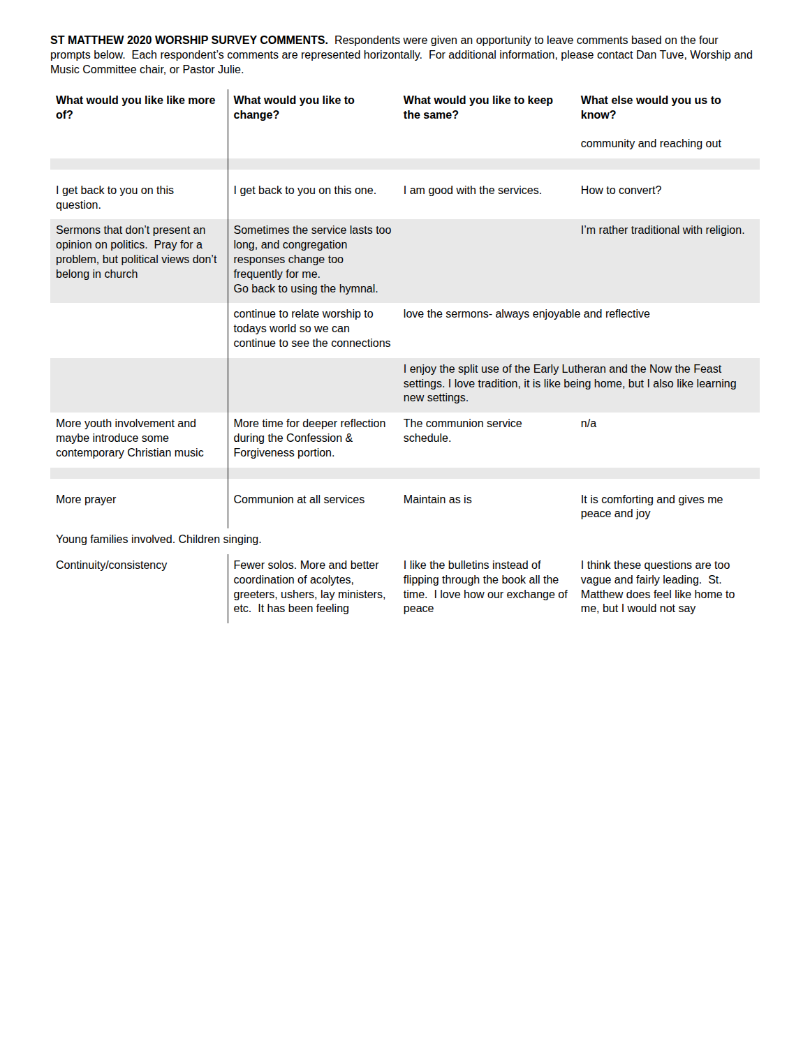ST MATTHEW 2020 WORSHIP SURVEY COMMENTS. Respondents were given an opportunity to leave comments based on the four prompts below. Each respondent’s comments are represented horizontally. For additional information, please contact Dan Tuve, Worship and Music Committee chair, or Pastor Julie.
| What would you like like more of? | What would you like to change? | What would you like to keep the same? | What else would you us to know? |
| --- | --- | --- | --- |
| | | | community and reaching out |
| I get back to you on this question. | I get back to you on this one. | I am good with the services. | How to convert? |
| Sermons that don’t present an opinion on politics. Pray for a problem, but political views don’t belong in church | Sometimes the service lasts too long, and congregation responses change too frequently for me. Go back to using the hymnal. | | I’m rather traditional with religion. |
| | continue to relate worship to todays world so we can continue to see the connections | love the sermons- always enjoyable and reflective |
| | | I enjoy the split use of the Early Lutheran and the Now the Feast settings. I love tradition, it is like being home, but I also like learning new settings. |
| More youth involvement and maybe introduce some contemporary Christian music | More time for deeper reflection during the Confession & Forgiveness portion. | The communion service schedule. | n/a |
| More prayer | Communion at all services | Maintain as is | It is comforting and gives me peace and joy |
| Young families involved. Children singing. |
| Continuity/consistency | Fewer solos. More and better coordination of acolytes, greeters, ushers, lay ministers, etc. It has been feeling | I like the bulletins instead of flipping through the book all the time. I love how our exchange of peace | I think these questions are too vague and fairly leading. St. Matthew does feel like home to me, but I would not say |